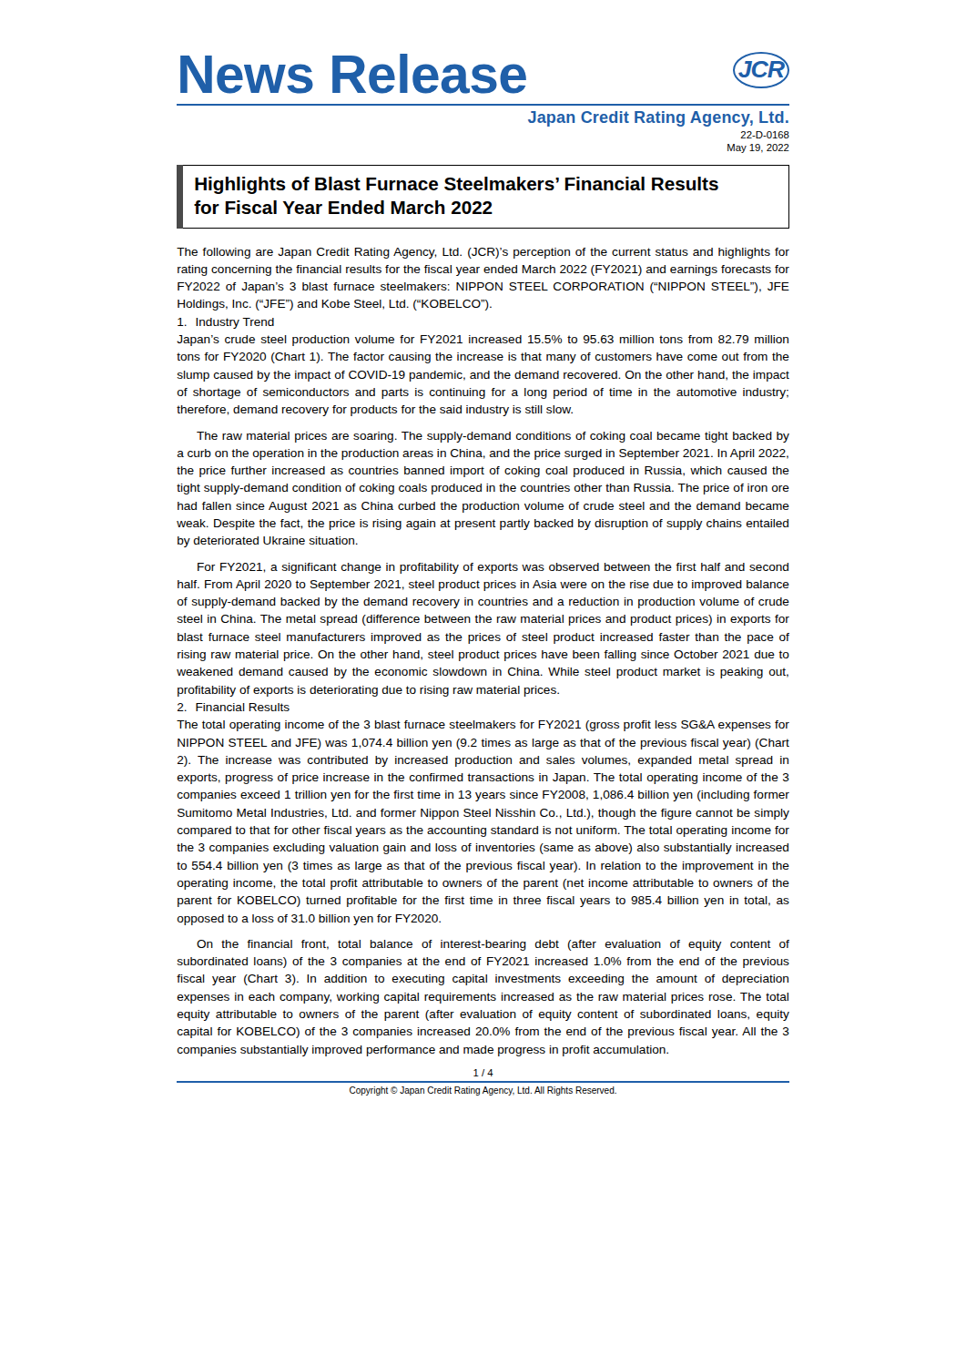News Release
JCR
Japan Credit Rating Agency, Ltd.
22-D-0168
May 19, 2022
Highlights of Blast Furnace Steelmakers’ Financial Results
for Fiscal Year Ended March 2022
The following are Japan Credit Rating Agency, Ltd. (JCR)’s perception of the current status and highlights for rating concerning the financial results for the fiscal year ended March 2022 (FY2021) and earnings forecasts for FY2022 of Japan’s 3 blast furnace steelmakers: NIPPON STEEL CORPORATION (“NIPPON STEEL”), JFE Holdings, Inc. (“JFE”) and Kobe Steel, Ltd. (“KOBELCO”).
1. Industry Trend
Japan’s crude steel production volume for FY2021 increased 15.5% to 95.63 million tons from 82.79 million tons for FY2020 (Chart 1). The factor causing the increase is that many of customers have come out from the slump caused by the impact of COVID-19 pandemic, and the demand recovered. On the other hand, the impact of shortage of semiconductors and parts is continuing for a long period of time in the automotive industry; therefore, demand recovery for products for the said industry is still slow.
The raw material prices are soaring. The supply-demand conditions of coking coal became tight backed by a curb on the operation in the production areas in China, and the price surged in September 2021. In April 2022, the price further increased as countries banned import of coking coal produced in Russia, which caused the tight supply-demand condition of coking coals produced in the countries other than Russia. The price of iron ore had fallen since August 2021 as China curbed the production volume of crude steel and the demand became weak. Despite the fact, the price is rising again at present partly backed by disruption of supply chains entailed by deteriorated Ukraine situation.
For FY2021, a significant change in profitability of exports was observed between the first half and second half. From April 2020 to September 2021, steel product prices in Asia were on the rise due to improved balance of supply-demand backed by the demand recovery in countries and a reduction in production volume of crude steel in China. The metal spread (difference between the raw material prices and product prices) in exports for blast furnace steel manufacturers improved as the prices of steel product increased faster than the pace of rising raw material price. On the other hand, steel product prices have been falling since October 2021 due to weakened demand caused by the economic slowdown in China. While steel product market is peaking out, profitability of exports is deteriorating due to rising raw material prices.
2. Financial Results
The total operating income of the 3 blast furnace steelmakers for FY2021 (gross profit less SG&A expenses for NIPPON STEEL and JFE) was 1,074.4 billion yen (9.2 times as large as that of the previous fiscal year) (Chart 2). The increase was contributed by increased production and sales volumes, expanded metal spread in exports, progress of price increase in the confirmed transactions in Japan. The total operating income of the 3 companies exceed 1 trillion yen for the first time in 13 years since FY2008, 1,086.4 billion yen (including former Sumitomo Metal Industries, Ltd. and former Nippon Steel Nisshin Co., Ltd.), though the figure cannot be simply compared to that for other fiscal years as the accounting standard is not uniform. The total operating income for the 3 companies excluding valuation gain and loss of inventories (same as above) also substantially increased to 554.4 billion yen (3 times as large as that of the previous fiscal year). In relation to the improvement in the operating income, the total profit attributable to owners of the parent (net income attributable to owners of the parent for KOBELCO) turned profitable for the first time in three fiscal years to 985.4 billion yen in total, as opposed to a loss of 31.0 billion yen for FY2020.
On the financial front, total balance of interest-bearing debt (after evaluation of equity content of subordinated loans) of the 3 companies at the end of FY2021 increased 1.0% from the end of the previous fiscal year (Chart 3). In addition to executing capital investments exceeding the amount of depreciation expenses in each company, working capital requirements increased as the raw material prices rose. The total equity attributable to owners of the parent (after evaluation of equity content of subordinated loans, equity capital for KOBELCO) of the 3 companies increased 20.0% from the end of the previous fiscal year. All the 3 companies substantially improved performance and made progress in profit accumulation.
1 / 4
Copyright © Japan Credit Rating Agency, Ltd. All Rights Reserved.